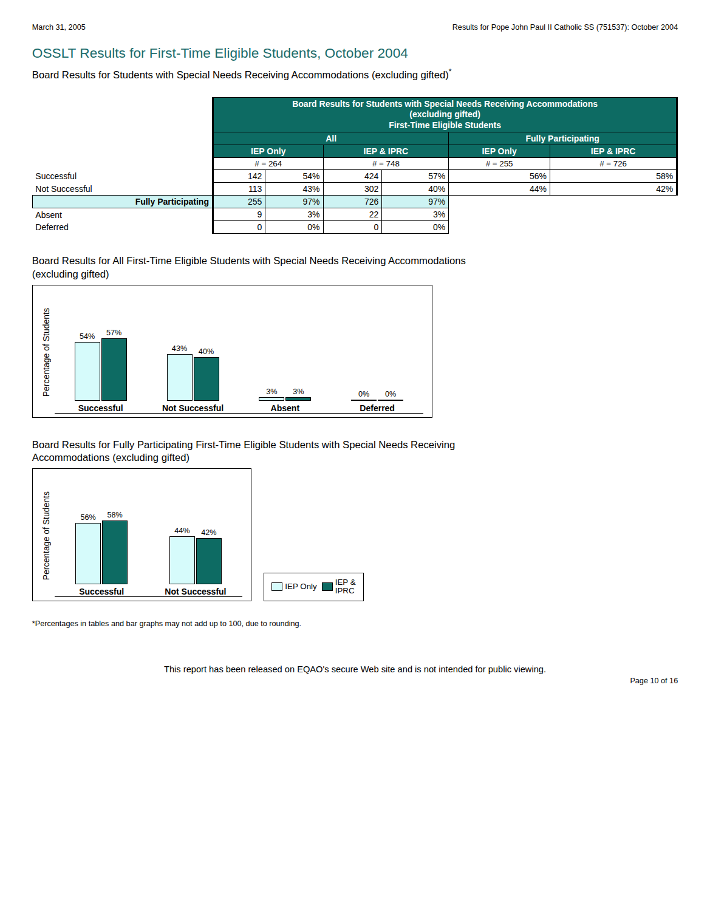March 31, 2005
Results for Pope John Paul II Catholic SS (751537): October 2004
OSSLT Results for First-Time Eligible Students, October 2004
Board Results for Students with Special Needs Receiving Accommodations (excluding gifted)*
| | Board Results for Students with Special Needs Receiving Accommodations (excluding gifted) First-Time Eligible Students |
| | All | Fully Participating |
| | IEP Only | IEP & IPRC | IEP Only | IEP & IPRC |
| | # = 264 | # = 748 | # = 255 | # = 726 |
| Successful | 142 | 54% | 424 | 57% | 56% | 58% |
| Not Successful | 113 | 43% | 302 | 40% | 44% | 42% |
| Fully Participating | 255 | 97% | 726 | 97% | | |
| Absent | 9 | 3% | 22 | 3% | | |
| Deferred | 0 | 0% | 0 | 0% | | |
Board Results for All First-Time Eligible Students with Special Needs Receiving Accommodations
(excluding gifted)
Percentage of Students
54%
57%
Successful
43%
40%
Not Successful
3%
3%
Absent
0%
0%
Deferred
Board Results for Fully Participating First-Time Eligible Students with Special Needs Receiving
Accommodations (excluding gifted)
Percentage of Students
56%
58%
Successful
44%
42%
Not Successful
IEP Only
IEP &
IPRC
*Percentages in tables and bar graphs may not add up to 100, due to rounding.
This report has been released on EQAO's secure Web site and is not intended for public viewing.
Page 10 of 16